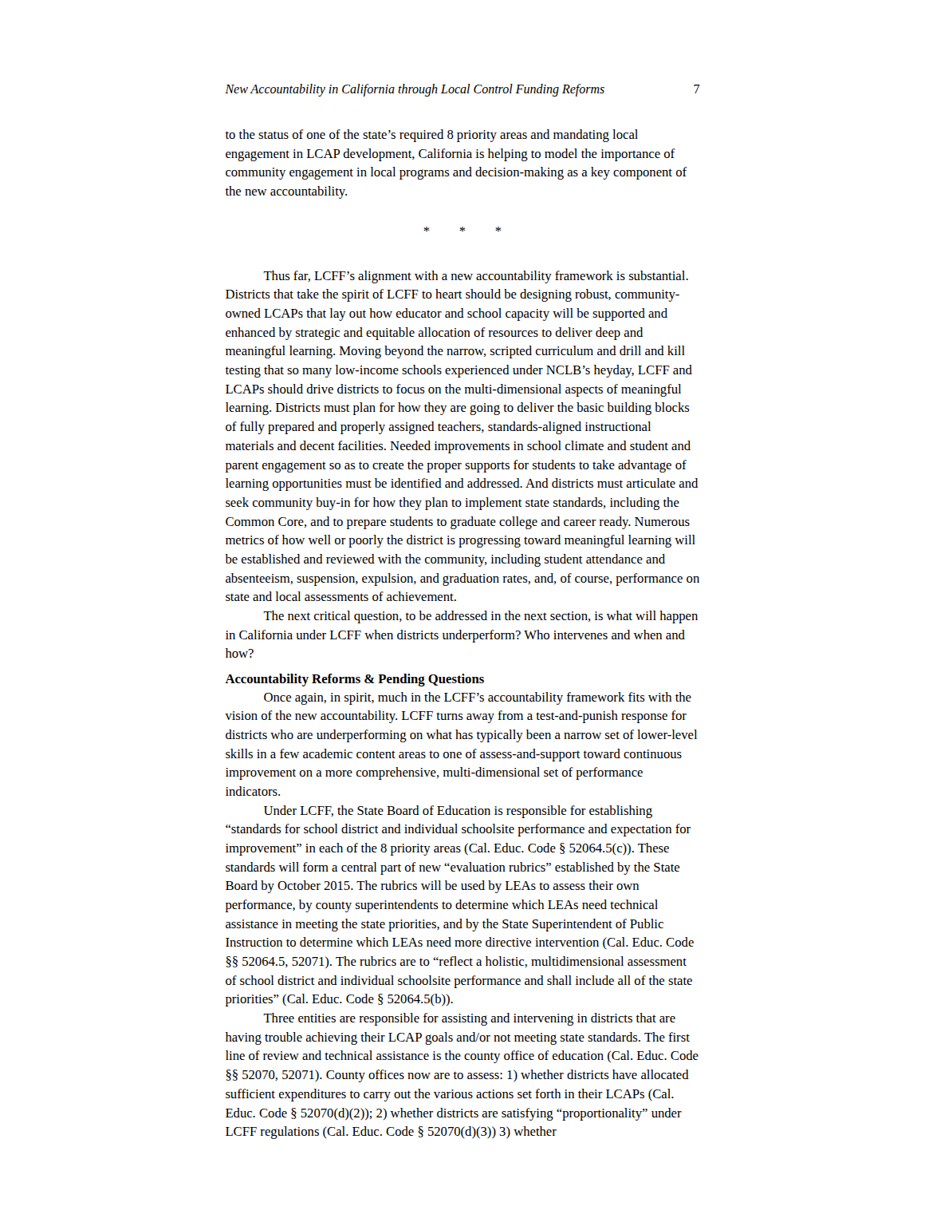New Accountability in California through Local Control Funding Reforms 7
to the status of one of the state’s required 8 priority areas and mandating local engagement in LCAP development, California is helping to model the importance of community engagement in local programs and decision-making as a key component of the new accountability.
***
Thus far, LCFF’s alignment with a new accountability framework is substantial. Districts that take the spirit of LCFF to heart should be designing robust, community-owned LCAPs that lay out how educator and school capacity will be supported and enhanced by strategic and equitable allocation of resources to deliver deep and meaningful learning. Moving beyond the narrow, scripted curriculum and drill and kill testing that so many low-income schools experienced under NCLB’s heyday, LCFF and LCAPs should drive districts to focus on the multi-dimensional aspects of meaningful learning. Districts must plan for how they are going to deliver the basic building blocks of fully prepared and properly assigned teachers, standards-aligned instructional materials and decent facilities. Needed improvements in school climate and student and parent engagement so as to create the proper supports for students to take advantage of learning opportunities must be identified and addressed. And districts must articulate and seek community buy-in for how they plan to implement state standards, including the Common Core, and to prepare students to graduate college and career ready. Numerous metrics of how well or poorly the district is progressing toward meaningful learning will be established and reviewed with the community, including student attendance and absenteeism, suspension, expulsion, and graduation rates, and, of course, performance on state and local assessments of achievement.
The next critical question, to be addressed in the next section, is what will happen in California under LCFF when districts underperform? Who intervenes and when and how?
Accountability Reforms & Pending Questions
Once again, in spirit, much in the LCFF’s accountability framework fits with the vision of the new accountability. LCFF turns away from a test-and-punish response for districts who are underperforming on what has typically been a narrow set of lower-level skills in a few academic content areas to one of assess-and-support toward continuous improvement on a more comprehensive, multi-dimensional set of performance indicators.
Under LCFF, the State Board of Education is responsible for establishing “standards for school district and individual schoolsite performance and expectation for improvement” in each of the 8 priority areas (Cal. Educ. Code § 52064.5(c)). These standards will form a central part of new “evaluation rubrics” established by the State Board by October 2015. The rubrics will be used by LEAs to assess their own performance, by county superintendents to determine which LEAs need technical assistance in meeting the state priorities, and by the State Superintendent of Public Instruction to determine which LEAs need more directive intervention (Cal. Educ. Code §§ 52064.5, 52071). The rubrics are to “reflect a holistic, multidimensional assessment of school district and individual schoolsite performance and shall include all of the state priorities” (Cal. Educ. Code § 52064.5(b)).
Three entities are responsible for assisting and intervening in districts that are having trouble achieving their LCAP goals and/or not meeting state standards. The first line of review and technical assistance is the county office of education (Cal. Educ. Code §§ 52070, 52071). County offices now are to assess: 1) whether districts have allocated sufficient expenditures to carry out the various actions set forth in their LCAPs (Cal. Educ. Code § 52070(d)(2)); 2) whether districts are satisfying “proportionality” under LCFF regulations (Cal. Educ. Code § 52070(d)(3)) 3) whether